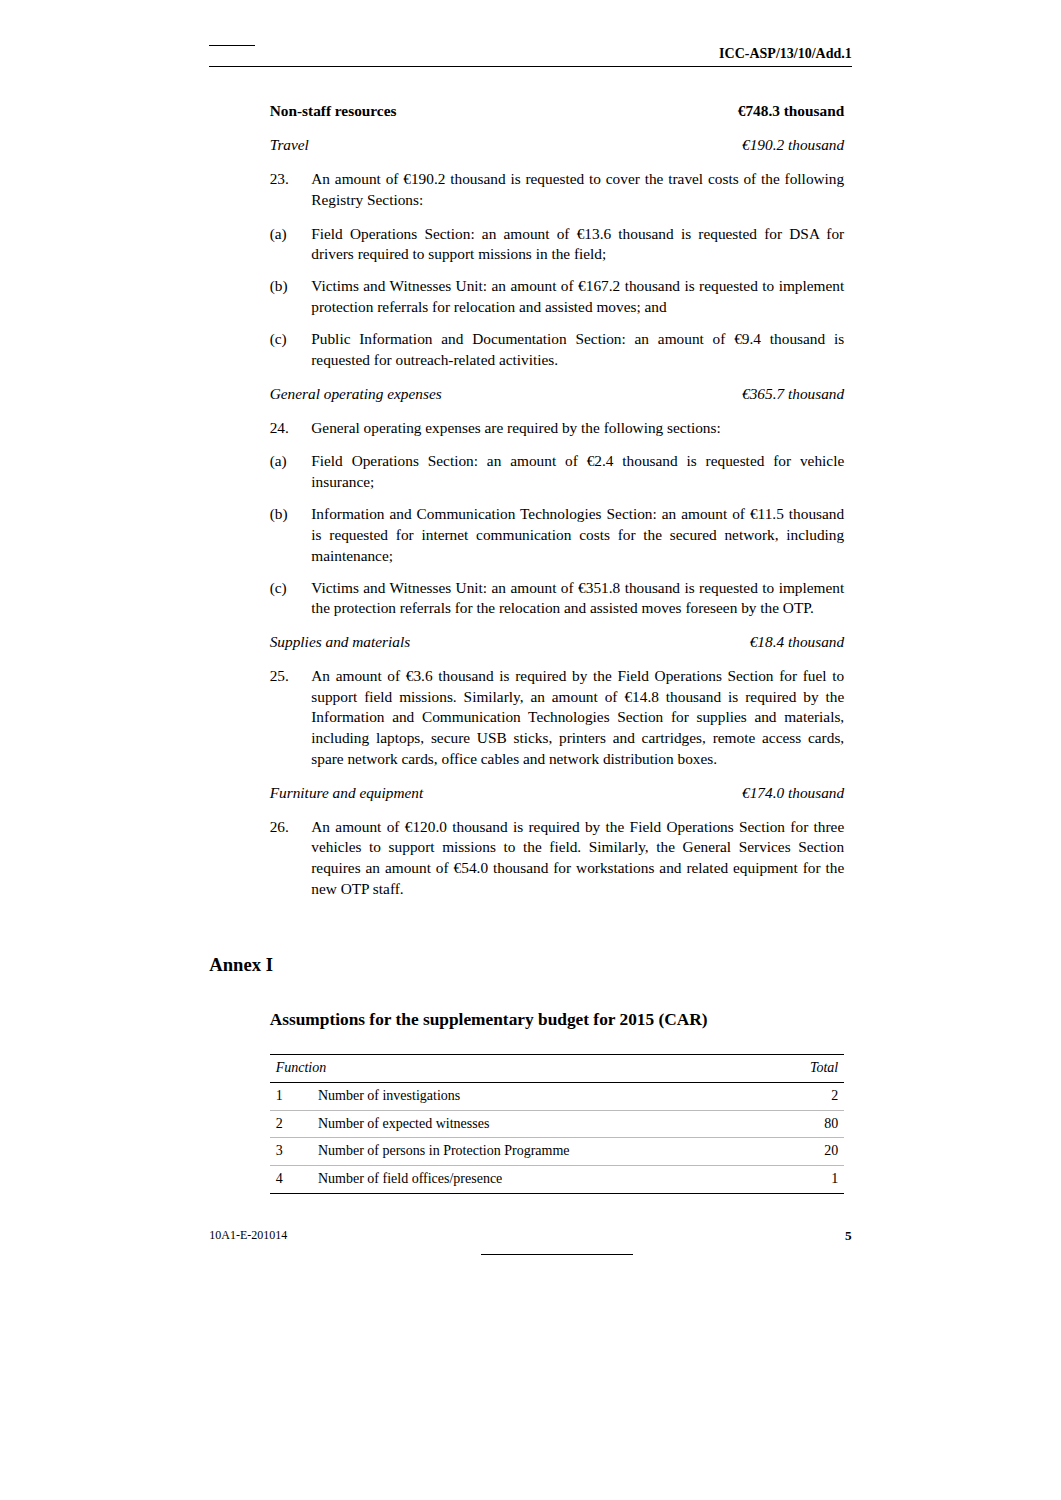ICC-ASP/13/10/Add.1
Non-staff resources €748.3 thousand
Travel €190.2 thousand
23. An amount of €190.2 thousand is requested to cover the travel costs of the following Registry Sections:
(a) Field Operations Section: an amount of €13.6 thousand is requested for DSA for drivers required to support missions in the field;
(b) Victims and Witnesses Unit: an amount of €167.2 thousand is requested to implement protection referrals for relocation and assisted moves; and
(c) Public Information and Documentation Section: an amount of €9.4 thousand is requested for outreach-related activities.
General operating expenses €365.7 thousand
24. General operating expenses are required by the following sections:
(a) Field Operations Section: an amount of €2.4 thousand is requested for vehicle insurance;
(b) Information and Communication Technologies Section: an amount of €11.5 thousand is requested for internet communication costs for the secured network, including maintenance;
(c) Victims and Witnesses Unit: an amount of €351.8 thousand is requested to implement the protection referrals for the relocation and assisted moves foreseen by the OTP.
Supplies and materials €18.4 thousand
25. An amount of €3.6 thousand is required by the Field Operations Section for fuel to support field missions. Similarly, an amount of €14.8 thousand is required by the Information and Communication Technologies Section for supplies and materials, including laptops, secure USB sticks, printers and cartridges, remote access cards, spare network cards, office cables and network distribution boxes.
Furniture and equipment €174.0 thousand
26. An amount of €120.0 thousand is required by the Field Operations Section for three vehicles to support missions to the field. Similarly, the General Services Section requires an amount of €54.0 thousand for workstations and related equipment for the new OTP staff.
Annex I
Assumptions for the supplementary budget for 2015 (CAR)
| Function | Total |
| --- | --- |
| 1 | Number of investigations | 2 |
| 2 | Number of expected witnesses | 80 |
| 3 | Number of persons in Protection Programme | 20 |
| 4 | Number of field offices/presence | 1 |
10A1-E-201014 5